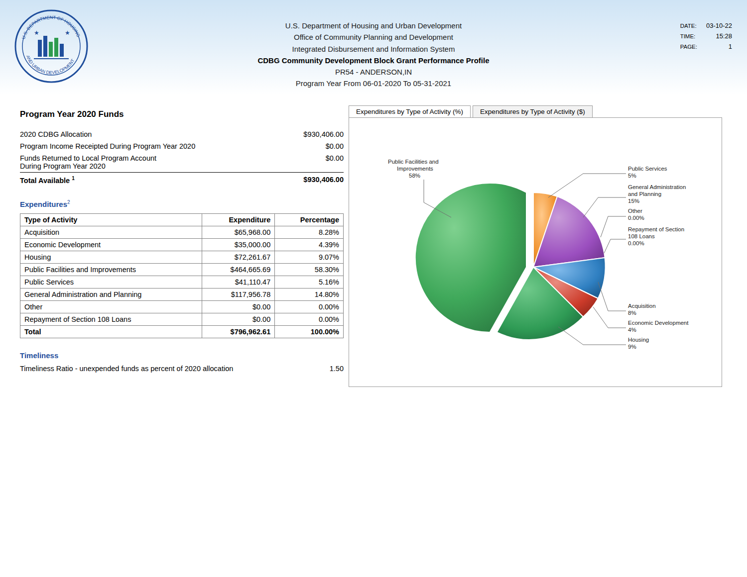U.S. DEPARTMENT OF HOUSING AND URBAN DEVELOPMENT ★ ★
U.S. Department of Housing and Urban Development
Office of Community Planning and Development
Integrated Disbursement and Information System
CDBG Community Development Block Grant Performance Profile
PR54 - ANDERSON,IN
Program Year From 06-01-2020 To 05-31-2021
| DATE: | 03-10-22 |
| TIME: | 15:28 |
| PAGE: | 1 |
Program Year 2020 Funds
| 2020 CDBG Allocation | $930,406.00 |
| Program Income Receipted During Program Year 2020 | $0.00 |
| Funds Returned to Local Program Account During Program Year 2020 | $0.00 |
| Total Available 1 | $930,406.00 |
Expenditures2
| Type of Activity | Expenditure | Percentage |
| --- | --- | --- |
| Acquisition | $65,968.00 | 8.28% |
| Economic Development | $35,000.00 | 4.39% |
| Housing | $72,261.67 | 9.07% |
| Public Facilities and Improvements | $464,665.69 | 58.30% |
| Public Services | $41,110.47 | 5.16% |
| General Administration and Planning | $117,956.78 | 14.80% |
| Other | $0.00 | 0.00% |
| Repayment of Section 108 Loans | $0.00 | 0.00% |
| Total | $796,962.61 | 100.00% |
Timeliness
Timeliness Ratio - unexpended funds as percent of 2020 allocation
1.50
Expenditures by Type of Activity (%)
Expenditures by Type of Activity ($)
Public Facilities and Improvements 58% Public Services 5% General Administration and Planning 15% Other 0.00% Repayment of Section 108 Loans 0.00% Acquisition 8% Economic Development 4% Housing 9%